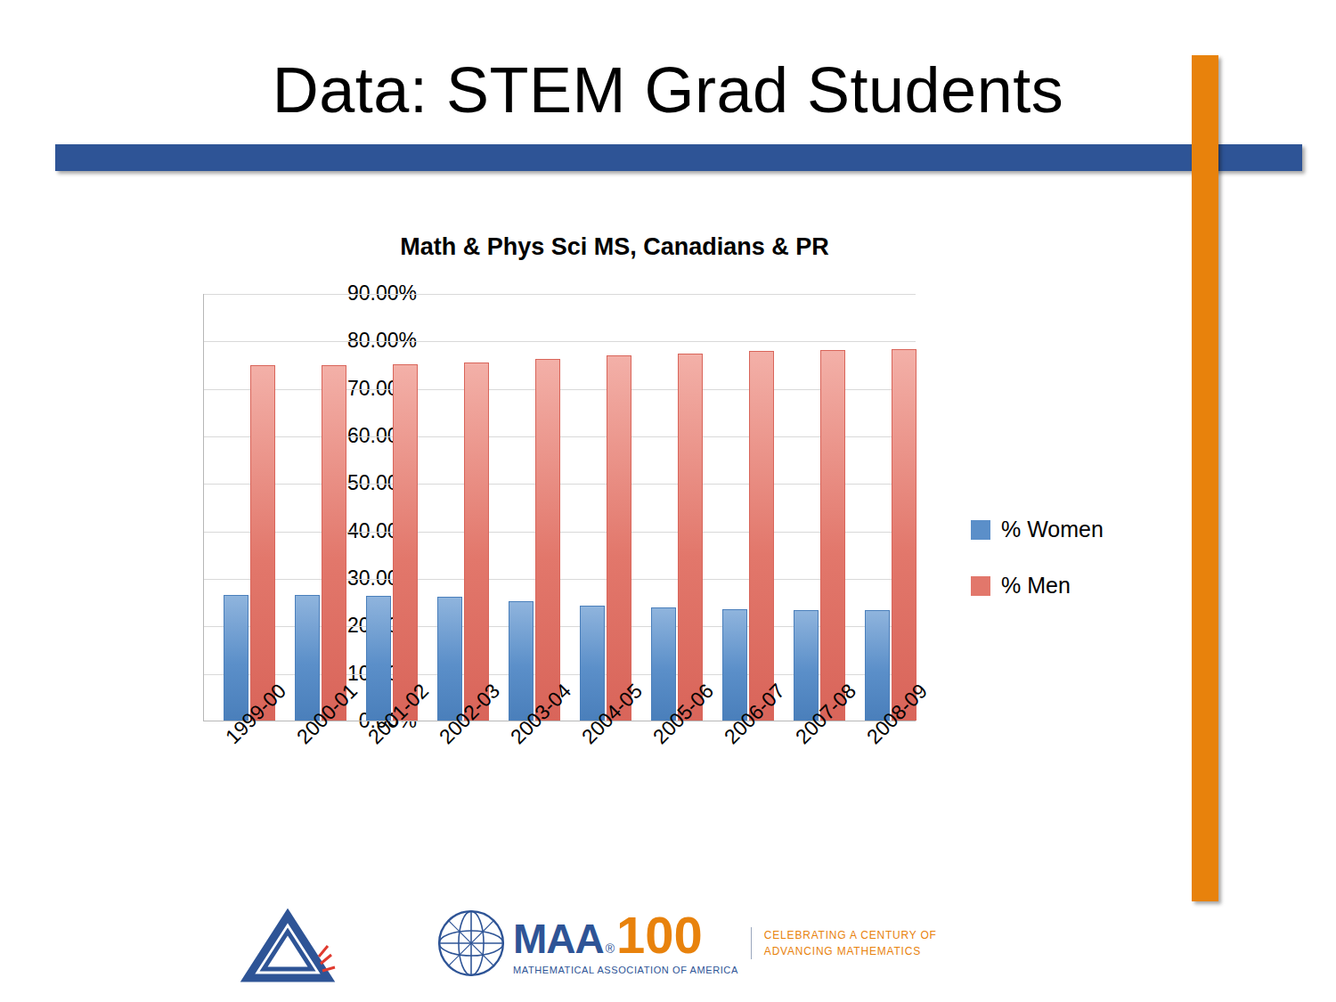Data: STEM Grad Students
Math & Phys Sci MS, Canadians & PR
90.00%
80.00%
70.00%
60.00%
50.00%
40.00%
30.00%
20.00%
10.00%
0.00%
1999-00
2000-01
2001-02
2002-03
2003-04
2004-05
2005-06
2006-07
2007-08
2008-09
% Women
% Men
MAA®100
MATHEMATICAL ASSOCIATION OF AMERICA
CELEBRATING A CENTURY OF
ADVANCING MATHEMATICS